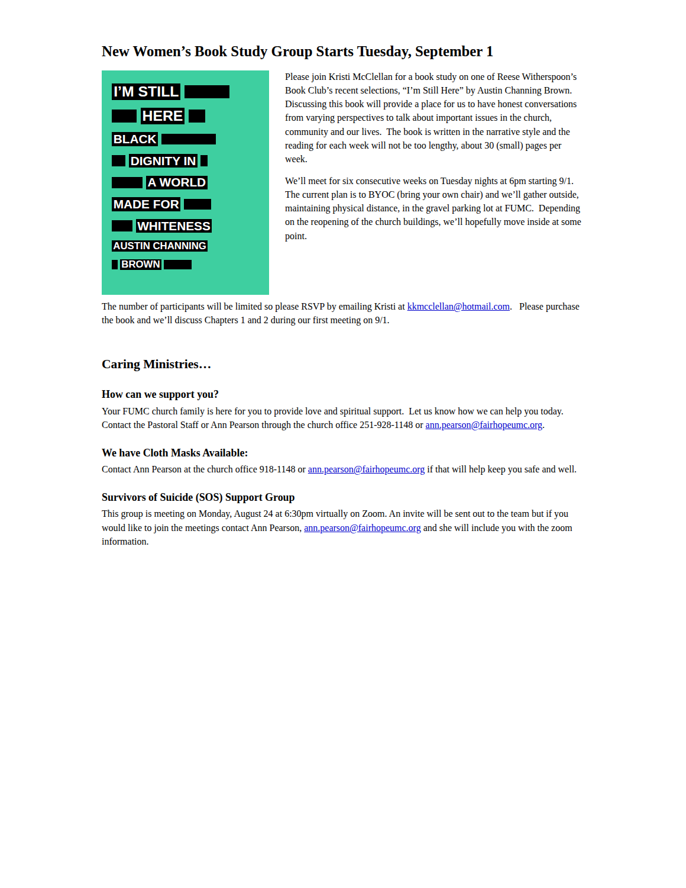New Women’s Book Study Group Starts Tuesday, September 1
I’M STILL HERE BLACK DIGNITY IN A WORLD MADE FOR WHITENESS AUSTIN CHANNING BROWN
Please join Kristi McClellan for a book study on one of Reese Witherspoon’s Book Club’s recent selections, “I’m Still Here” by Austin Channing Brown. Discussing this book will provide a place for us to have honest conversations from varying perspectives to talk about important issues in the church, community and our lives. The book is written in the narrative style and the reading for each week will not be too lengthy, about 30 (small) pages per week.
We’ll meet for six consecutive weeks on Tuesday nights at 6pm starting 9/1. The current plan is to BYOC (bring your own chair) and we’ll gather outside, maintaining physical distance, in the gravel parking lot at FUMC. Depending on the reopening of the church buildings, we’ll hopefully move inside at some point.
The number of participants will be limited so please RSVP by emailing Kristi at kkmcclellan@hotmail.com. Please purchase the book and we’ll discuss Chapters 1 and 2 during our first meeting on 9/1.
Caring Ministries…
How can we support you?
Your FUMC church family is here for you to provide love and spiritual support. Let us know how we can help you today. Contact the Pastoral Staff or Ann Pearson through the church office 251-928-1148 or ann.pearson@fairhopeumc.org.
We have Cloth Masks Available:
Contact Ann Pearson at the church office 918-1148 or ann.pearson@fairhopeumc.org if that will help keep you safe and well.
Survivors of Suicide (SOS) Support Group
This group is meeting on Monday, August 24 at 6:30pm virtually on Zoom. An invite will be sent out to the team but if you would like to join the meetings contact Ann Pearson, ann.pearson@fairhopeumc.org and she will include you with the zoom information.